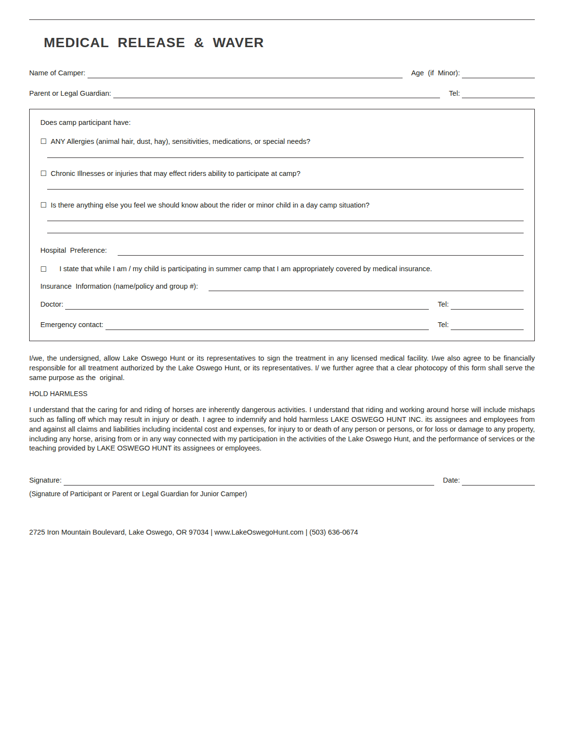MEDICAL RELEASE & WAVER
Name of Camper: Age (if Minor):
Parent or Legal Guardian: Tel:
Does camp participant have:
☐ANY Allergies (animal hair, dust, hay), sensitivities, medications, or special needs?
☐Chronic Illnesses or injuries that may effect riders ability to participate at camp?
☐Is there anything else you feel we should know about the rider or minor child in a day camp situation?
Hospital Preference:
☐ I state that while I am / my child is participating in summer camp that I am appropriately covered by medical insurance.
Insurance Information (name/policy and group #):
Doctor: Tel:
Emergency contact: Tel:
I/we, the undersigned, allow Lake Oswego Hunt or its representatives to sign the treatment in any licensed medical facility. I/we also agree to be financially responsible for all treatment authorized by the Lake Oswego Hunt, or its representatives. I/ we further agree that a clear photocopy of this form shall serve the same purpose as the original.
HOLD HARMLESS
I understand that the caring for and riding of horses are inherently dangerous activities. I understand that riding and working around horse will include mishaps such as falling off which may result in injury or death. I agree to indemnify and hold harmless LAKE OSWEGO HUNT INC. its assignees and employees from and against all claims and liabilities including incidental cost and expenses, for injury to or death of any person or persons, or for loss or damage to any property, including any horse, arising from or in any way connected with my participation in the activities of the Lake Oswego Hunt, and the performance of services or the teaching provided by LAKE OSWEGO HUNT its assignees or employees.
Signature: Date:
(Signature of Participant or Parent or Legal Guardian for Junior Camper)
2725 Iron Mountain Boulevard, Lake Oswego, OR 97034 | www.LakeOswegoHunt.com | (503) 636-0674